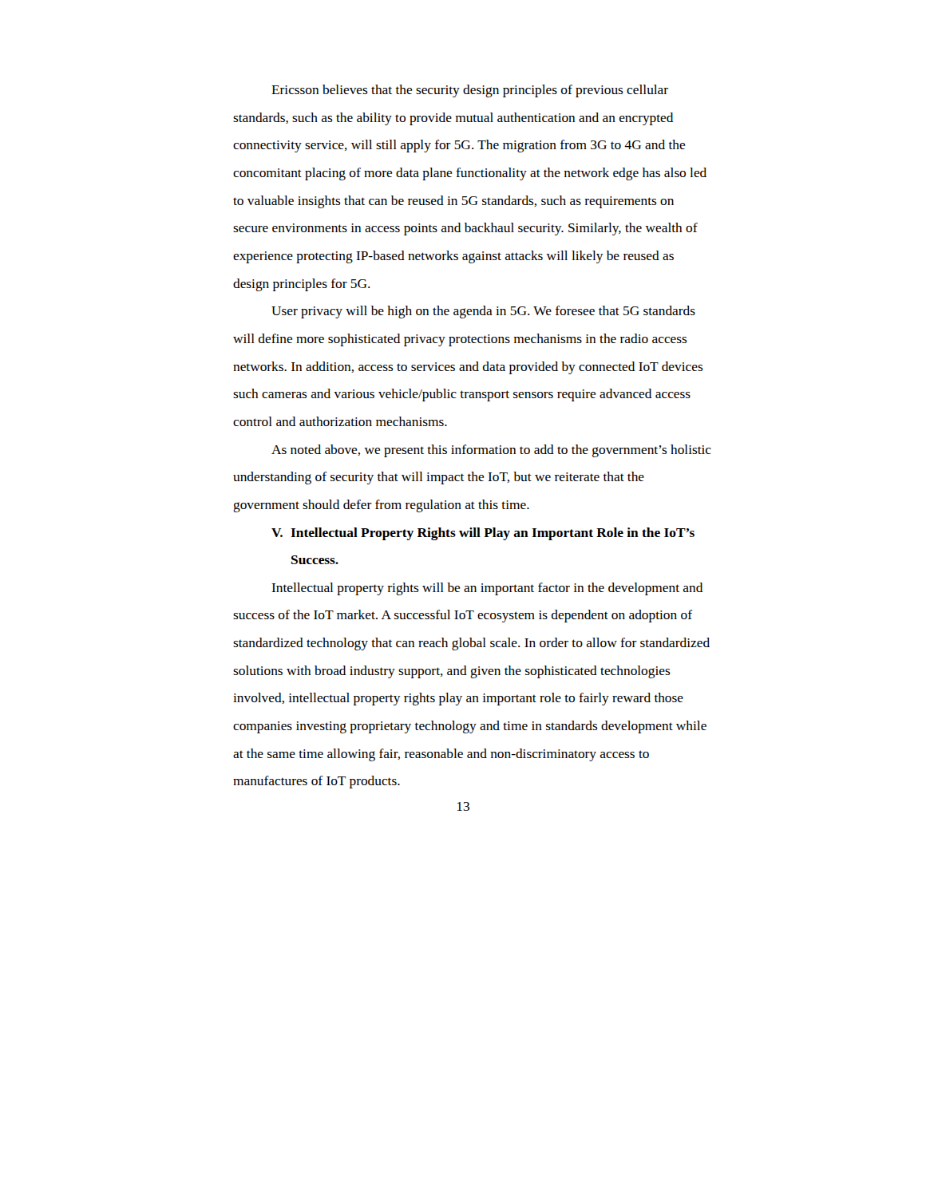Ericsson believes that the security design principles of previous cellular standards, such as the ability to provide mutual authentication and an encrypted connectivity service, will still apply for 5G. The migration from 3G to 4G and the concomitant placing of more data plane functionality at the network edge has also led to valuable insights that can be reused in 5G standards, such as requirements on secure environments in access points and backhaul security. Similarly, the wealth of experience protecting IP-based networks against attacks will likely be reused as design principles for 5G.
User privacy will be high on the agenda in 5G. We foresee that 5G standards will define more sophisticated privacy protections mechanisms in the radio access networks. In addition, access to services and data provided by connected IoT devices such cameras and various vehicle/public transport sensors require advanced access control and authorization mechanisms.
As noted above, we present this information to add to the government’s holistic understanding of security that will impact the IoT, but we reiterate that the government should defer from regulation at this time.
V. Intellectual Property Rights will Play an Important Role in the IoT’s Success.
Intellectual property rights will be an important factor in the development and success of the IoT market. A successful IoT ecosystem is dependent on adoption of standardized technology that can reach global scale. In order to allow for standardized solutions with broad industry support, and given the sophisticated technologies involved, intellectual property rights play an important role to fairly reward those companies investing proprietary technology and time in standards development while at the same time allowing fair, reasonable and non-discriminatory access to manufactures of IoT products.
13